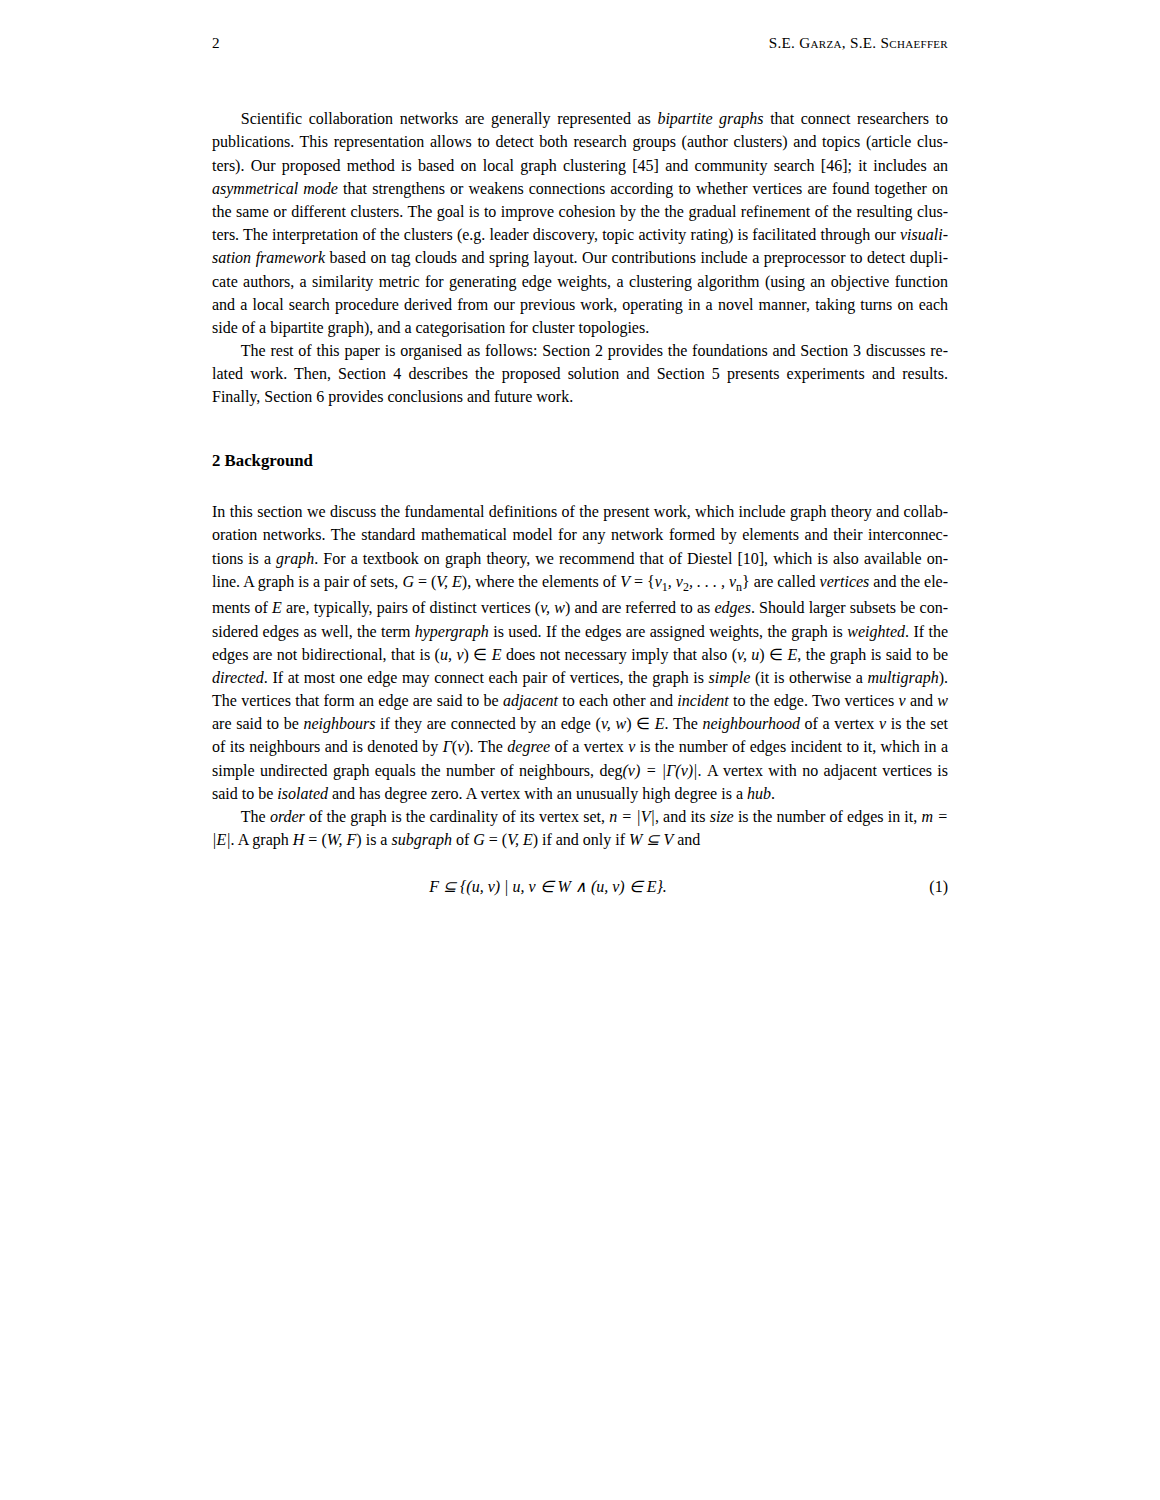2 S.E. Garza, S.E. Schaeffer
Scientific collaboration networks are generally represented as bipartite graphs that connect researchers to publications. This representation allows to detect both research groups (author clusters) and topics (article clusters). Our proposed method is based on local graph clustering [45] and community search [46]; it includes an asymmetrical mode that strengthens or weakens connections according to whether vertices are found together on the same or different clusters. The goal is to improve cohesion by the the gradual refinement of the resulting clusters. The interpretation of the clusters (e.g. leader discovery, topic activity rating) is facilitated through our visualisation framework based on tag clouds and spring layout. Our contributions include a preprocessor to detect duplicate authors, a similarity metric for generating edge weights, a clustering algorithm (using an objective function and a local search procedure derived from our previous work, operating in a novel manner, taking turns on each side of a bipartite graph), and a categorisation for cluster topologies.
The rest of this paper is organised as follows: Section 2 provides the foundations and Section 3 discusses related work. Then, Section 4 describes the proposed solution and Section 5 presents experiments and results. Finally, Section 6 provides conclusions and future work.
2 Background
In this section we discuss the fundamental definitions of the present work, which include graph theory and collaboration networks. The standard mathematical model for any network formed by elements and their interconnections is a graph. For a textbook on graph theory, we recommend that of Diestel [10], which is also available on-line. A graph is a pair of sets, G = (V, E), where the elements of V = {v1, v2, . . . , vn} are called vertices and the elements of E are, typically, pairs of distinct vertices (v, w) and are referred to as edges. Should larger subsets be considered edges as well, the term hypergraph is used. If the edges are assigned weights, the graph is weighted. If the edges are not bidirectional, that is (u, v) ∈ E does not necessary imply that also (v, u) ∈ E, the graph is said to be directed. If at most one edge may connect each pair of vertices, the graph is simple (it is otherwise a multigraph). The vertices that form an edge are said to be adjacent to each other and incident to the edge. Two vertices v and w are said to be neighbours if they are connected by an edge (v, w) ∈ E. The neighbourhood of a vertex v is the set of its neighbours and is denoted by Γ(v). The degree of a vertex v is the number of edges incident to it, which in a simple undirected graph equals the number of neighbours, deg(v) = |Γ(v)|. A vertex with no adjacent vertices is said to be isolated and has degree zero. A vertex with an unusually high degree is a hub.
The order of the graph is the cardinality of its vertex set, n = |V|, and its size is the number of edges in it, m = |E|. A graph H = (W, F) is a subgraph of G = (V, E) if and only if W ⊆ V and
F ⊆ {(u, v) | u, v ∈ W ∧ (u, v) ∈ E}. (1)